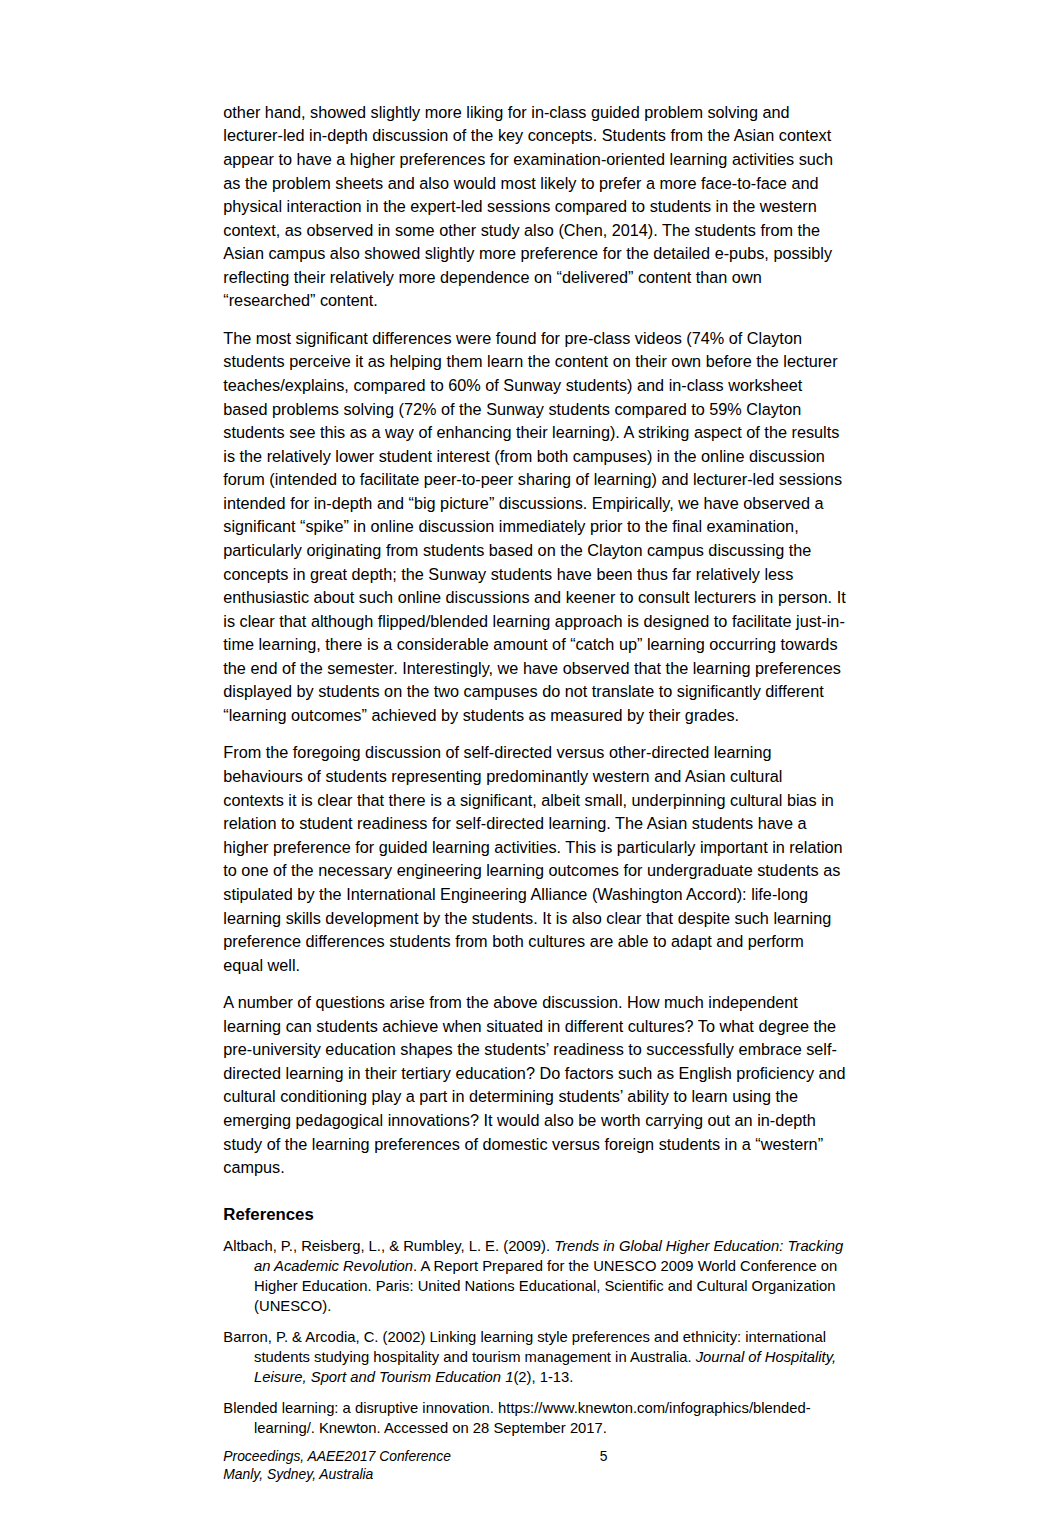other hand, showed slightly more liking for in-class guided problem solving and lecturer-led in-depth discussion of the key concepts. Students from the Asian context appear to have a higher preferences for examination-oriented learning activities such as the problem sheets and also would most likely to prefer a more face-to-face and physical interaction in the expert-led sessions compared to students in the western context, as observed in some other study also (Chen, 2014). The students from the Asian campus also showed slightly more preference for the detailed e-pubs, possibly reflecting their relatively more dependence on “delivered” content than own “researched” content.
The most significant differences were found for pre-class videos (74% of Clayton students perceive it as helping them learn the content on their own before the lecturer teaches/explains, compared to 60% of Sunway students) and in-class worksheet based problems solving (72% of the Sunway students compared to 59% Clayton students see this as a way of enhancing their learning). A striking aspect of the results is the relatively lower student interest (from both campuses) in the online discussion forum (intended to facilitate peer-to-peer sharing of learning) and lecturer-led sessions intended for in-depth and “big picture” discussions. Empirically, we have observed a significant “spike” in online discussion immediately prior to the final examination, particularly originating from students based on the Clayton campus discussing the concepts in great depth; the Sunway students have been thus far relatively less enthusiastic about such online discussions and keener to consult lecturers in person. It is clear that although flipped/blended learning approach is designed to facilitate just-in-time learning, there is a considerable amount of “catch up” learning occurring towards the end of the semester. Interestingly, we have observed that the learning preferences displayed by students on the two campuses do not translate to significantly different “learning outcomes” achieved by students as measured by their grades.
From the foregoing discussion of self-directed versus other-directed learning behaviours of students representing predominantly western and Asian cultural contexts it is clear that there is a significant, albeit small, underpinning cultural bias in relation to student readiness for self-directed learning. The Asian students have a higher preference for guided learning activities. This is particularly important in relation to one of the necessary engineering learning outcomes for undergraduate students as stipulated by the International Engineering Alliance (Washington Accord): life-long learning skills development by the students. It is also clear that despite such learning preference differences students from both cultures are able to adapt and perform equal well.
A number of questions arise from the above discussion. How much independent learning can students achieve when situated in different cultures? To what degree the pre-university education shapes the students’ readiness to successfully embrace self-directed learning in their tertiary education? Do factors such as English proficiency and cultural conditioning play a part in determining students’ ability to learn using the emerging pedagogical innovations? It would also be worth carrying out an in-depth study of the learning preferences of domestic versus foreign students in a “western” campus.
References
Altbach, P., Reisberg, L., & Rumbley, L. E. (2009). Trends in Global Higher Education: Tracking an Academic Revolution. A Report Prepared for the UNESCO 2009 World Conference on Higher Education. Paris: United Nations Educational, Scientific and Cultural Organization (UNESCO).
Barron, P. & Arcodia, C. (2002) Linking learning style preferences and ethnicity: international students studying hospitality and tourism management in Australia. Journal of Hospitality, Leisure, Sport and Tourism Education 1(2), 1-13.
Blended learning: a disruptive innovation. https://www.knewton.com/infographics/blended-learning/. Knewton. Accessed on 28 September 2017.
Proceedings, AAEE2017 Conference
Manly, Sydney, Australia 5